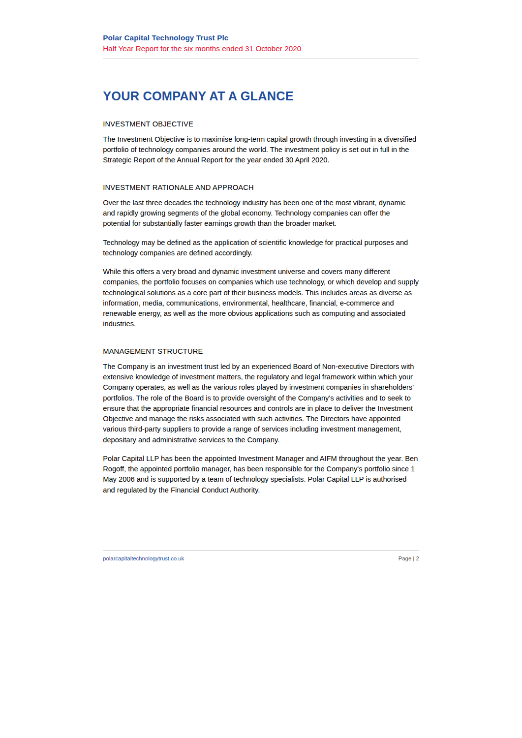Polar Capital Technology Trust Plc
Half Year Report for the six months ended 31 October 2020
YOUR COMPANY AT A GLANCE
INVESTMENT OBJECTIVE
The Investment Objective is to maximise long-term capital growth through investing in a diversified portfolio of technology companies around the world. The investment policy is set out in full in the Strategic Report of the Annual Report for the year ended 30 April 2020.
INVESTMENT RATIONALE AND APPROACH
Over the last three decades the technology industry has been one of the most vibrant, dynamic and rapidly growing segments of the global economy. Technology companies can offer the potential for substantially faster earnings growth than the broader market.
Technology may be defined as the application of scientific knowledge for practical purposes and technology companies are defined accordingly.
While this offers a very broad and dynamic investment universe and covers many different companies, the portfolio focuses on companies which use technology, or which develop and supply technological solutions as a core part of their business models. This includes areas as diverse as information, media, communications, environmental, healthcare, financial, e-commerce and renewable energy, as well as the more obvious applications such as computing and associated industries.
MANAGEMENT STRUCTURE
The Company is an investment trust led by an experienced Board of Non-executive Directors with extensive knowledge of investment matters, the regulatory and legal framework within which your Company operates, as well as the various roles played by investment companies in shareholders' portfolios. The role of the Board is to provide oversight of the Company's activities and to seek to ensure that the appropriate financial resources and controls are in place to deliver the Investment Objective and manage the risks associated with such activities. The Directors have appointed various third-party suppliers to provide a range of services including investment management, depositary and administrative services to the Company.
Polar Capital LLP has been the appointed Investment Manager and AIFM throughout the year. Ben Rogoff, the appointed portfolio manager, has been responsible for the Company's portfolio since 1 May 2006 and is supported by a team of technology specialists. Polar Capital LLP is authorised and regulated by the Financial Conduct Authority.
polarcapitaltechnologytrust.co.uk Page | 2